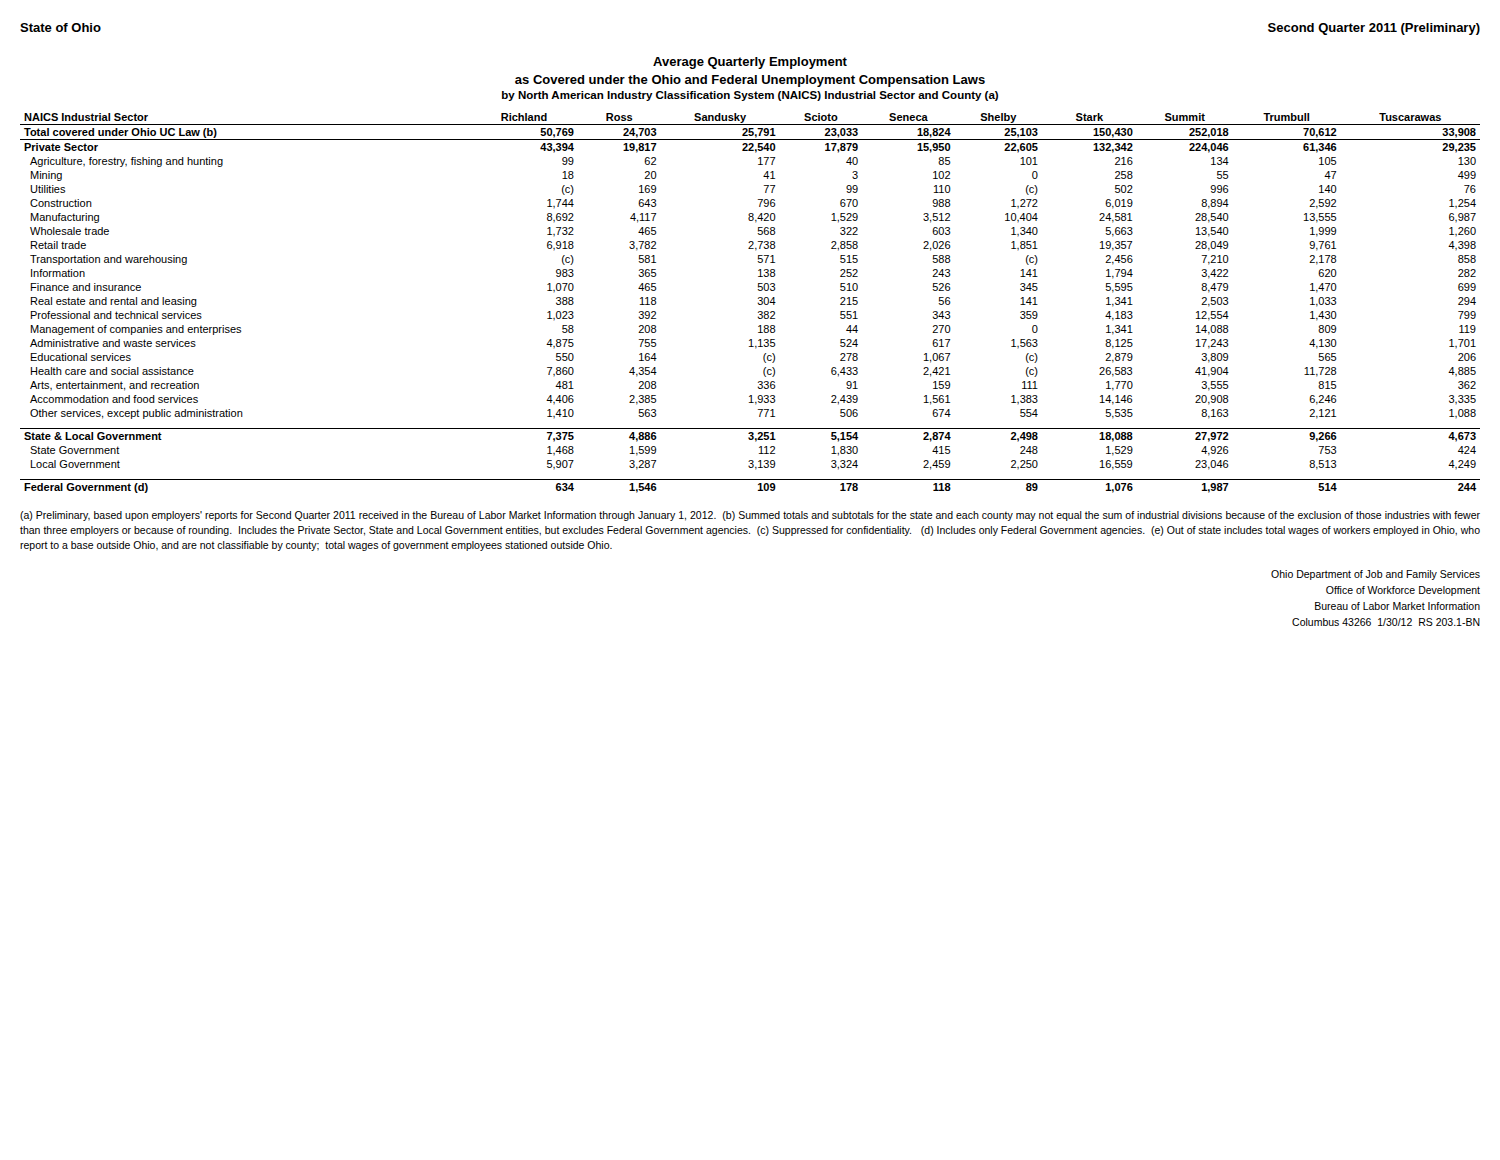State of Ohio
Second Quarter 2011 (Preliminary)
Average Quarterly Employment
as Covered under the Ohio and Federal Unemployment Compensation Laws
by North American Industry Classification System (NAICS) Industrial Sector and County (a)
| NAICS Industrial Sector | Richland | Ross | Sandusky | Scioto | Seneca | Shelby | Stark | Summit | Trumbull | Tuscarawas |
| --- | --- | --- | --- | --- | --- | --- | --- | --- | --- | --- |
| Total covered under Ohio UC Law (b) | 50,769 | 24,703 | 25,791 | 23,033 | 18,824 | 25,103 | 150,430 | 252,018 | 70,612 | 33,908 |
| Private Sector | 43,394 | 19,817 | 22,540 | 17,879 | 15,950 | 22,605 | 132,342 | 224,046 | 61,346 | 29,235 |
| Agriculture, forestry, fishing and hunting | 99 | 62 | 177 | 40 | 85 | 101 | 216 | 134 | 105 | 130 |
| Mining | 18 | 20 | 41 | 3 | 102 | 0 | 258 | 55 | 47 | 499 |
| Utilities | (c) | 169 | 77 | 99 | 110 | (c) | 502 | 996 | 140 | 76 |
| Construction | 1,744 | 643 | 796 | 670 | 988 | 1,272 | 6,019 | 8,894 | 2,592 | 1,254 |
| Manufacturing | 8,692 | 4,117 | 8,420 | 1,529 | 3,512 | 10,404 | 24,581 | 28,540 | 13,555 | 6,987 |
| Wholesale trade | 1,732 | 465 | 568 | 322 | 603 | 1,340 | 5,663 | 13,540 | 1,999 | 1,260 |
| Retail trade | 6,918 | 3,782 | 2,738 | 2,858 | 2,026 | 1,851 | 19,357 | 28,049 | 9,761 | 4,398 |
| Transportation and warehousing | (c) | 581 | 571 | 515 | 588 | (c) | 2,456 | 7,210 | 2,178 | 858 |
| Information | 983 | 365 | 138 | 252 | 243 | 141 | 1,794 | 3,422 | 620 | 282 |
| Finance and insurance | 1,070 | 465 | 503 | 510 | 526 | 345 | 5,595 | 8,479 | 1,470 | 699 |
| Real estate and rental and leasing | 388 | 118 | 304 | 215 | 56 | 141 | 1,341 | 2,503 | 1,033 | 294 |
| Professional and technical services | 1,023 | 392 | 382 | 551 | 343 | 359 | 4,183 | 12,554 | 1,430 | 799 |
| Management of companies and enterprises | 58 | 208 | 188 | 44 | 270 | 0 | 1,341 | 14,088 | 809 | 119 |
| Administrative and waste services | 4,875 | 755 | 1,135 | 524 | 617 | 1,563 | 8,125 | 17,243 | 4,130 | 1,701 |
| Educational services | 550 | 164 | (c) | 278 | 1,067 | (c) | 2,879 | 3,809 | 565 | 206 |
| Health care and social assistance | 7,860 | 4,354 | (c) | 6,433 | 2,421 | (c) | 26,583 | 41,904 | 11,728 | 4,885 |
| Arts, entertainment, and recreation | 481 | 208 | 336 | 91 | 159 | 111 | 1,770 | 3,555 | 815 | 362 |
| Accommodation and food services | 4,406 | 2,385 | 1,933 | 2,439 | 1,561 | 1,383 | 14,146 | 20,908 | 6,246 | 3,335 |
| Other services, except public administration | 1,410 | 563 | 771 | 506 | 674 | 554 | 5,535 | 8,163 | 2,121 | 1,088 |
| State & Local Government | 7,375 | 4,886 | 3,251 | 5,154 | 2,874 | 2,498 | 18,088 | 27,972 | 9,266 | 4,673 |
| State Government | 1,468 | 1,599 | 112 | 1,830 | 415 | 248 | 1,529 | 4,926 | 753 | 424 |
| Local Government | 5,907 | 3,287 | 3,139 | 3,324 | 2,459 | 2,250 | 16,559 | 23,046 | 8,513 | 4,249 |
| Federal Government (d) | 634 | 1,546 | 109 | 178 | 118 | 89 | 1,076 | 1,987 | 514 | 244 |
(a) Preliminary, based upon employers' reports for Second Quarter 2011 received in the Bureau of Labor Market Information through January 1, 2012. (b) Summed totals and subtotals for the state and each county may not equal the sum of industrial divisions because of the exclusion of those industries with fewer than three employers or because of rounding. Includes the Private Sector, State and Local Government entities, but excludes Federal Government agencies. (c) Suppressed for confidentiality. (d) Includes only Federal Government agencies. (e) Out of state includes total wages of workers employed in Ohio, who report to a base outside Ohio, and are not classifiable by county; total wages of government employees stationed outside Ohio.
Ohio Department of Job and Family Services
Office of Workforce Development
Bureau of Labor Market Information
Columbus 43266 1/30/12 RS 203.1-BN